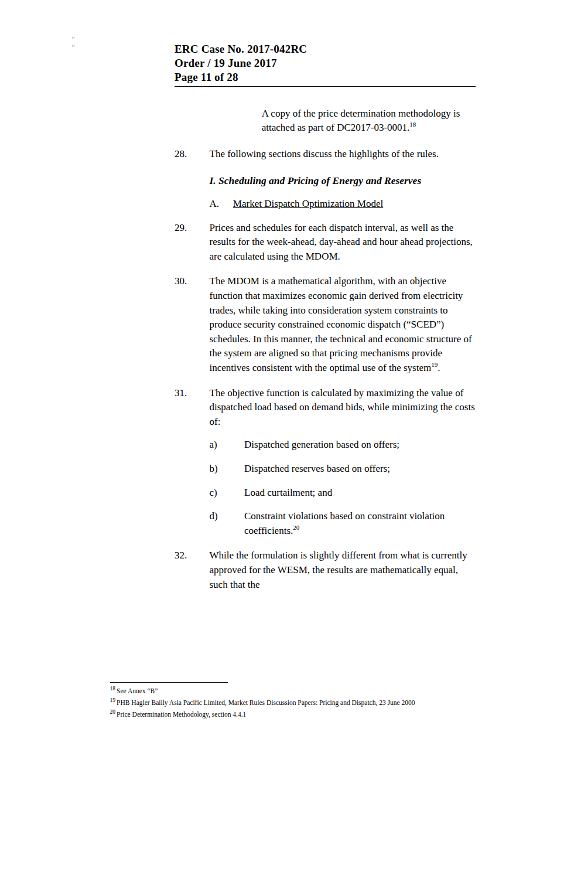'' ''
ERC Case No. 2017-042RC
Order / 19 June 2017
Page 11 of 28
A copy of the price determination methodology is attached as part of DC2017-03-0001.18
28. The following sections discuss the highlights of the rules.
I. Scheduling and Pricing of Energy and Reserves
A. Market Dispatch Optimization Model
29. Prices and schedules for each dispatch interval, as well as the results for the week-ahead, day-ahead and hour ahead projections, are calculated using the MDOM.
30. The MDOM is a mathematical algorithm, with an objective function that maximizes economic gain derived from electricity trades, while taking into consideration system constraints to produce security constrained economic dispatch (“SCED”) schedules. In this manner, the technical and economic structure of the system are aligned so that pricing mechanisms provide incentives consistent with the optimal use of the system19.
31. The objective function is calculated by maximizing the value of dispatched load based on demand bids, while minimizing the costs of:
a) Dispatched generation based on offers;
b) Dispatched reserves based on offers;
c) Load curtailment; and
d) Constraint violations based on constraint violation coefficients.20
32. While the formulation is slightly different from what is currently approved for the WESM, the results are mathematically equal, such that the
18See Annex “B”
19PHB Hagler Bailly Asia Pacific Limited, Market Rules Discussion Papers: Pricing and Dispatch, 23 June 2000
20Price Determination Methodology, section 4.4.1